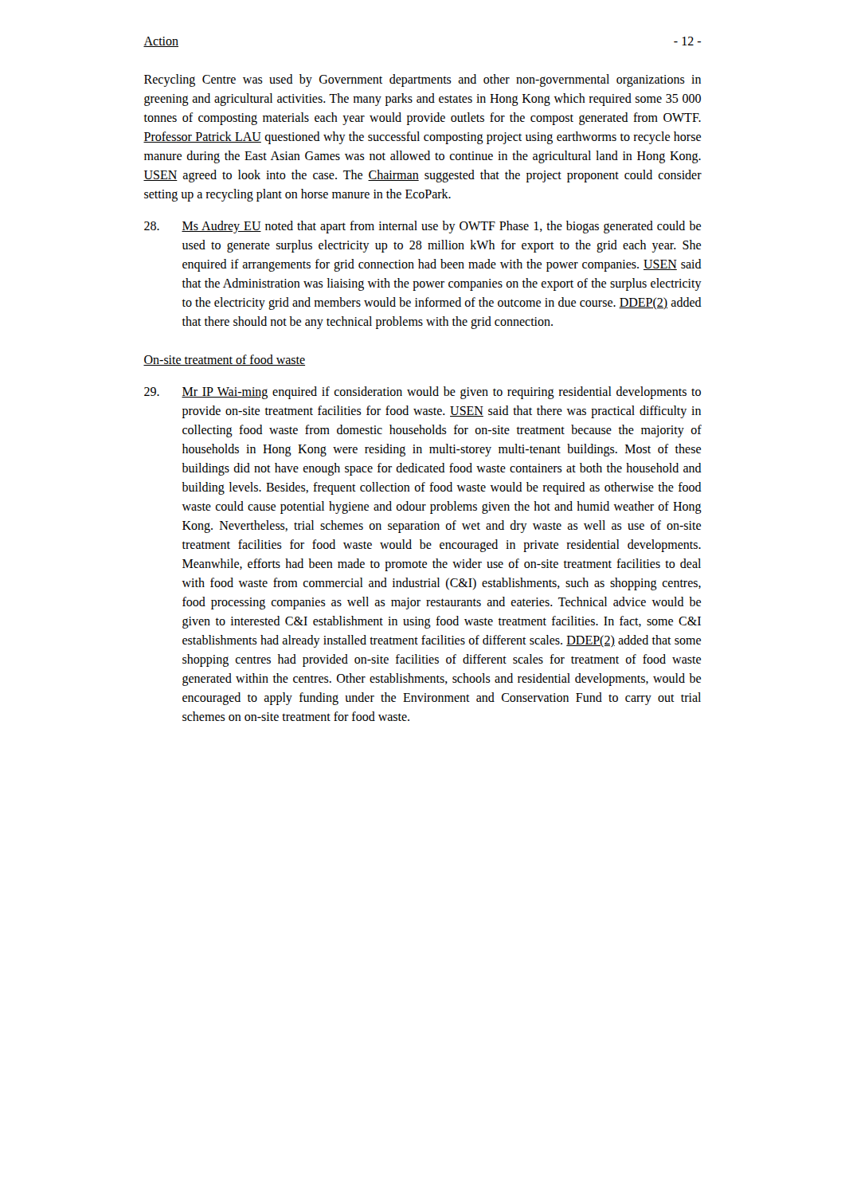Action
- 12 -
Recycling Centre was used by Government departments and other non-governmental organizations in greening and agricultural activities. The many parks and estates in Hong Kong which required some 35 000 tonnes of composting materials each year would provide outlets for the compost generated from OWTF. Professor Patrick LAU questioned why the successful composting project using earthworms to recycle horse manure during the East Asian Games was not allowed to continue in the agricultural land in Hong Kong. USEN agreed to look into the case. The Chairman suggested that the project proponent could consider setting up a recycling plant on horse manure in the EcoPark.
28.
Ms Audrey EU noted that apart from internal use by OWTF Phase 1, the biogas generated could be used to generate surplus electricity up to 28 million kWh for export to the grid each year. She enquired if arrangements for grid connection had been made with the power companies. USEN said that the Administration was liaising with the power companies on the export of the surplus electricity to the electricity grid and members would be informed of the outcome in due course. DDEP(2) added that there should not be any technical problems with the grid connection.
On-site treatment of food waste
29.
Mr IP Wai-ming enquired if consideration would be given to requiring residential developments to provide on-site treatment facilities for food waste. USEN said that there was practical difficulty in collecting food waste from domestic households for on-site treatment because the majority of households in Hong Kong were residing in multi-storey multi-tenant buildings. Most of these buildings did not have enough space for dedicated food waste containers at both the household and building levels. Besides, frequent collection of food waste would be required as otherwise the food waste could cause potential hygiene and odour problems given the hot and humid weather of Hong Kong. Nevertheless, trial schemes on separation of wet and dry waste as well as use of on-site treatment facilities for food waste would be encouraged in private residential developments. Meanwhile, efforts had been made to promote the wider use of on-site treatment facilities to deal with food waste from commercial and industrial (C&I) establishments, such as shopping centres, food processing companies as well as major restaurants and eateries. Technical advice would be given to interested C&I establishment in using food waste treatment facilities. In fact, some C&I establishments had already installed treatment facilities of different scales. DDEP(2) added that some shopping centres had provided on-site facilities of different scales for treatment of food waste generated within the centres. Other establishments, schools and residential developments, would be encouraged to apply funding under the Environment and Conservation Fund to carry out trial schemes on on-site treatment for food waste.